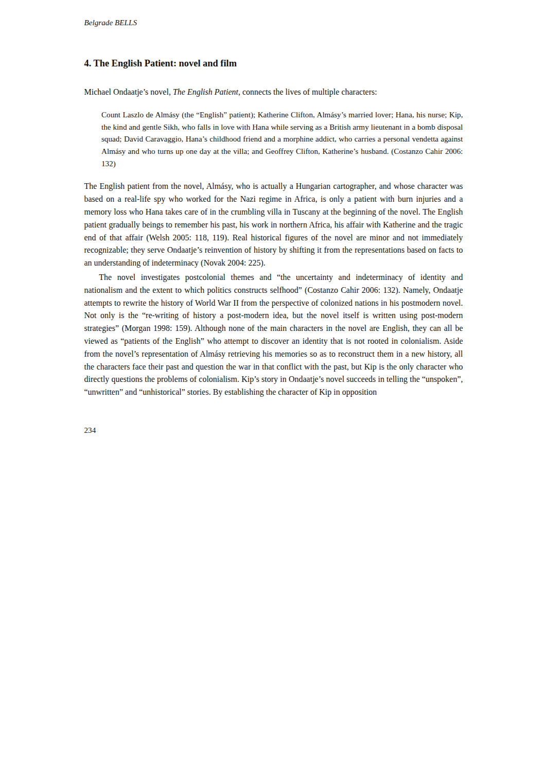Belgrade BELLS
4. The English Patient: novel and film
Michael Ondaatje’s novel, The English Patient, connects the lives of multiple characters:
Count Laszlo de Almásy (the “English” patient); Katherine Clifton, Almásy’s married lover; Hana, his nurse; Kip, the kind and gentle Sikh, who falls in love with Hana while serving as a British army lieutenant in a bomb disposal squad; David Caravaggio, Hana’s childhood friend and a morphine addict, who carries a personal vendetta against Almásy and who turns up one day at the villa; and Geoffrey Clifton, Katherine’s husband. (Costanzo Cahir 2006: 132)
The English patient from the novel, Almásy, who is actually a Hungarian cartographer, and whose character was based on a real-life spy who worked for the Nazi regime in Africa, is only a patient with burn injuries and a memory loss who Hana takes care of in the crumbling villa in Tuscany at the beginning of the novel. The English patient gradually beings to remember his past, his work in northern Africa, his affair with Katherine and the tragic end of that affair (Welsh 2005: 118, 119). Real historical figures of the novel are minor and not immediately recognizable; they serve Ondaatje’s reinvention of history by shifting it from the representations based on facts to an understanding of indeterminacy (Novak 2004: 225).
The novel investigates postcolonial themes and “the uncertainty and indeterminacy of identity and nationalism and the extent to which politics constructs selfhood” (Costanzo Cahir 2006: 132). Namely, Ondaatje attempts to rewrite the history of World War II from the perspective of colonized nations in his postmodern novel. Not only is the “re-writing of history a post-modern idea, but the novel itself is written using post-modern strategies” (Morgan 1998: 159). Although none of the main characters in the novel are English, they can all be viewed as “patients of the English” who attempt to discover an identity that is not rooted in colonialism. Aside from the novel’s representation of Almásy retrieving his memories so as to reconstruct them in a new history, all the characters face their past and question the war in that conflict with the past, but Kip is the only character who directly questions the problems of colonialism. Kip’s story in Ondaatje’s novel succeeds in telling the “unspoken”, “unwritten” and “unhistorical” stories. By establishing the character of Kip in opposition
234